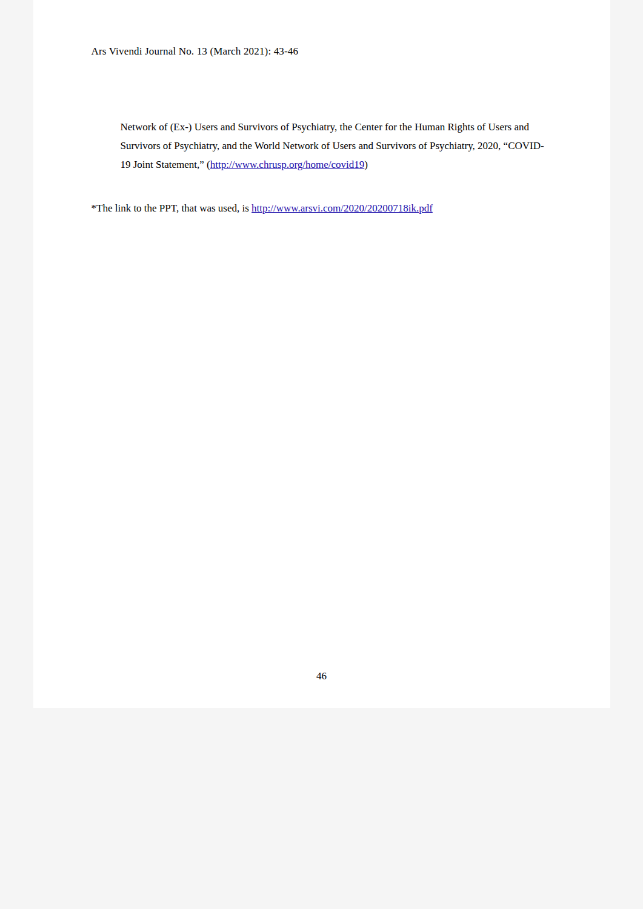Ars Vivendi Journal No. 13 (March 2021): 43-46
Network of (Ex-) Users and Survivors of Psychiatry, the Center for the Human Rights of Users and Survivors of Psychiatry, and the World Network of Users and Survivors of Psychiatry, 2020, “COVID-19 Joint Statement,” (http://www.chrusp.org/home/covid19)
*The link to the PPT, that was used, is http://www.arsvi.com/2020/20200718ik.pdf
46